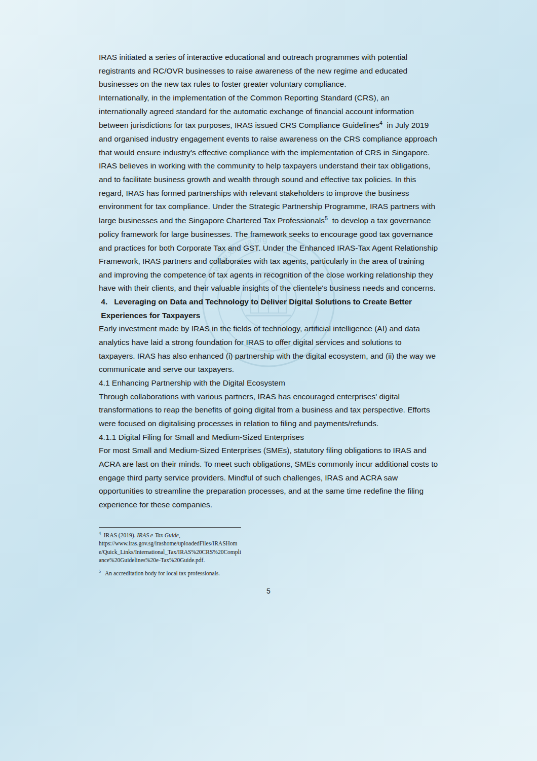www.xinhua.org
IRAS initiated a series of interactive educational and outreach programmes with potential registrants and RC/OVR businesses to raise awareness of the new regime and educated businesses on the new tax rules to foster greater voluntary compliance.
Internationally, in the implementation of the Common Reporting Standard (CRS), an internationally agreed standard for the automatic exchange of financial account information between jurisdictions for tax purposes, IRAS issued CRS Compliance Guidelines4 in July 2019 and organised industry engagement events to raise awareness on the CRS compliance approach that would ensure industry's effective compliance with the implementation of CRS in Singapore.
IRAS believes in working with the community to help taxpayers understand their tax obligations, and to facilitate business growth and wealth through sound and effective tax policies. In this regard, IRAS has formed partnerships with relevant stakeholders to improve the business environment for tax compliance. Under the Strategic Partnership Programme, IRAS partners with large businesses and the Singapore Chartered Tax Professionals5 to develop a tax governance policy framework for large businesses. The framework seeks to encourage good tax governance and practices for both Corporate Tax and GST. Under the Enhanced IRAS-Tax Agent Relationship Framework, IRAS partners and collaborates with tax agents, particularly in the area of training and improving the competence of tax agents in recognition of the close working relationship they have with their clients, and their valuable insights of the clientele's business needs and concerns.
4. Leveraging on Data and Technology to Deliver Digital Solutions to Create Better
Experiences for Taxpayers
Early investment made by IRAS in the fields of technology, artificial intelligence (AI) and data analytics have laid a strong foundation for IRAS to offer digital services and solutions to taxpayers. IRAS has also enhanced (i) partnership with the digital ecosystem, and (ii) the way we communicate and serve our taxpayers.
4.1 Enhancing Partnership with the Digital Ecosystem
Through collaborations with various partners, IRAS has encouraged enterprises' digital transformations to reap the benefits of going digital from a business and tax perspective. Efforts were focused on digitalising processes in relation to filing and payments/refunds.
4.1.1 Digital Filing for Small and Medium-Sized Enterprises
For most Small and Medium-Sized Enterprises (SMEs), statutory filing obligations to IRAS and ACRA are last on their minds. To meet such obligations, SMEs commonly incur additional costs to engage third party service providers. Mindful of such challenges, IRAS and ACRA saw opportunities to streamline the preparation processes, and at the same time redefine the filing experience for these companies.
4 IRAS (2019). IRAS e-Tax Guide,
https://www.iras.gov.sg/irashome/uploadedFiles/IRASHome/Quick_Links/International_Tax/IRAS%20CRS%20Compliance%20Guidelines%20e-Tax%20Guide.pdf.
5 An accreditation body for local tax professionals.
5